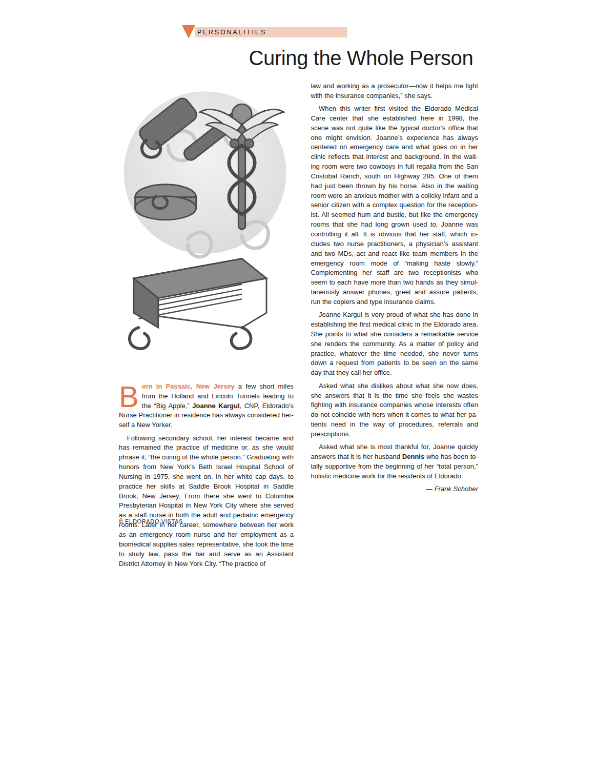PERSONALITIES
Curing the Whole Person
law and working as a prosecutor—now it helps me fight with the insurance companies,” she says.
When this writer first visited the Eldorado Medical Care center that she established here in 1998, the scene was not quite like the typical doctor’s office that one might envision. Joanne’s experience has always centered on emergency care and what goes on in her clinic reflects that interest and background. In the waiting room were two cowboys in full regalia from the San Cristobal Ranch, south on Highway 285. One of them had just been thrown by his horse. Also in the waiting room were an anxious mother with a colicky infant and a senior citizen with a complex question for the receptionist. All seemed hum and bustle, but like the emergency rooms that she had long grown used to, Joanne was controlling it all. It is obvious that her staff, which includes two nurse practitioners, a physician’s assistant and two MDs, act and react like team members in the emergency room mode of “making haste slowly.” Complementing her staff are two receptionists who seem to each have more than two hands as they simultaneously answer phones, greet and assure patients, run the copiers and type insurance claims.
Joanne Kargul is very proud of what she has done in establishing the first medical clinic in the Eldorado area. She points to what she considers a remarkable service she renders the community. As a matter of policy and practice, whatever the time needed, she never turns down a request from patients to be seen on the same day that they call her office.
Asked what she dislikes about what she now does, she answers that it is the time she feels she wastes fighting with insurance companies whose interests often do not coincide with hers when it comes to what her patients need in the way of procedures, referrals and prescriptions.
Asked what she is most thankful for, Joanne quickly answers that it is her husband Dennis who has been totally supportive from the beginning of her “total person,” holistic medicine work for the residents of Eldorado.
— Frank Schober
Born in Passaic, New Jersey a few short miles from the Holland and Lincoln Tunnels leading to the “Big Apple,” Joanne Kargul, CNP, Eldorado’s Nurse Practitioner in residence has always considered herself a New Yorker.
Following secondary school, her interest became and has remained the practice of medicine or, as she would phrase it, “the curing of the whole person.” Graduating with honors from New York’s Beth Israel Hospital School of Nursing in 1975, she went on, in her white cap days, to practice her skills at Saddle Brook Hospital in Saddle Brook, New Jersey. From there she went to Columbia Presbyterian Hospital in New York City where she served as a staff nurse in both the adult and pediatric emergency rooms. Later in her career, somewhere between her work as an emergency room nurse and her employment as a biomedical supplies sales representative, she took the time to study law, pass the bar and serve as an Assistant District Attorney in New York City. “The practice of
6 ELDORADO VISTAS